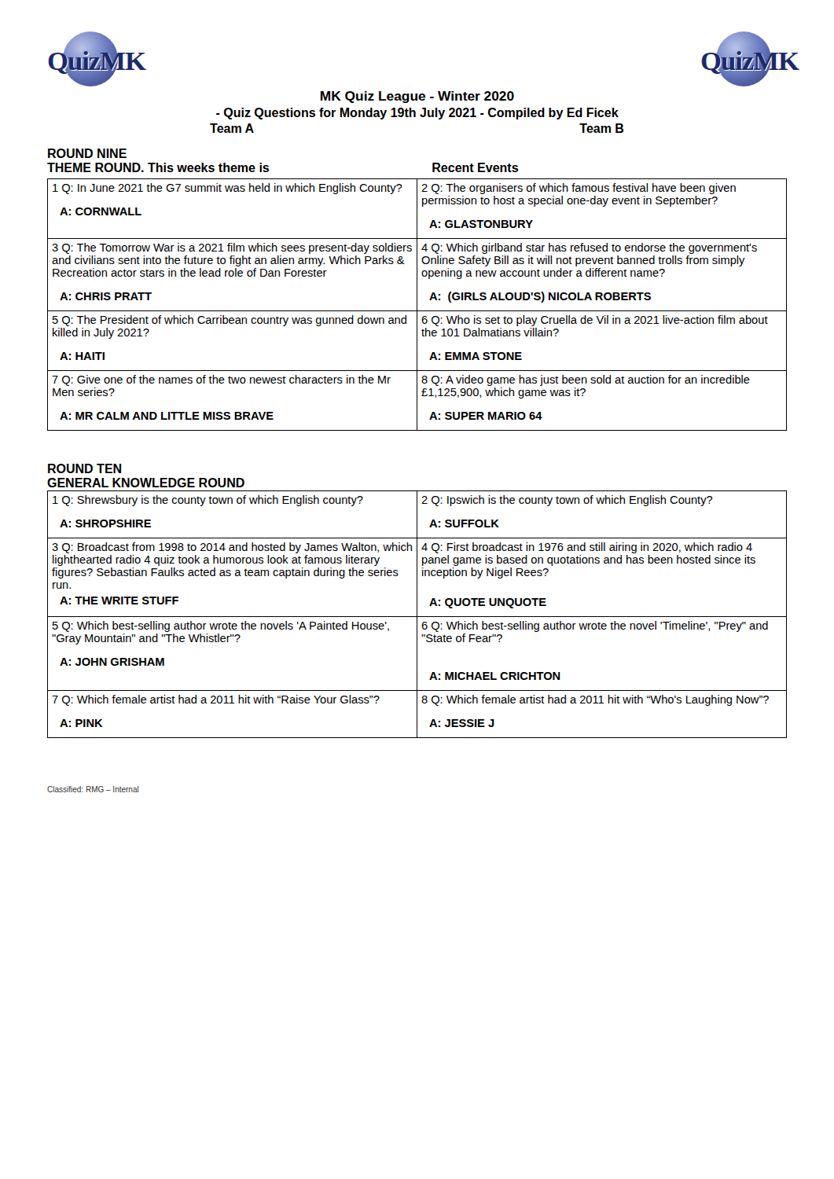QuizMK
QuizMK
MK Quiz League - Winter 2020
- Quiz Questions for Monday 19th July 2021 - Compiled by Ed Ficek
Team A
Team B
ROUND NINE
THEME ROUND. This weeks theme is
Recent Events
| 1 Q: In June 2021 the G7 summit was held in which English County? A: CORNWALL | 2 Q: The organisers of which famous festival have been given permission to host a special one-day event in September? A: GLASTONBURY |
| 3 Q: The Tomorrow War is a 2021 film which sees present-day soldiers and civilians sent into the future to fight an alien army. Which Parks & Recreation actor stars in the lead role of Dan Forester A: CHRIS PRATT | 4 Q: Which girlband star has refused to endorse the government's Online Safety Bill as it will not prevent banned trolls from simply opening a new account under a different name? A: (GIRLS ALOUD'S) NICOLA ROBERTS |
| 5 Q: The President of which Carribean country was gunned down and killed in July 2021? A: HAITI | 6 Q: Who is set to play Cruella de Vil in a 2021 live-action film about the 101 Dalmatians villain? A: EMMA STONE |
| 7 Q: Give one of the names of the two newest characters in the Mr Men series? A: MR CALM AND LITTLE MISS BRAVE | 8 Q: A video game has just been sold at auction for an incredible £1,125,900, which game was it? A: SUPER MARIO 64 |
ROUND TEN
GENERAL KNOWLEDGE ROUND
| 1 Q: Shrewsbury is the county town of which English county? A: SHROPSHIRE | 2 Q: Ipswich is the county town of which English County? A: SUFFOLK |
| 3 Q: Broadcast from 1998 to 2014 and hosted by James Walton, which lighthearted radio 4 quiz took a humorous look at famous literary figures? Sebastian Faulks acted as a team captain during the series run. A: THE WRITE STUFF | 4 Q: First broadcast in 1976 and still airing in 2020, which radio 4 panel game is based on quotations and has been hosted since its inception by Nigel Rees? A: QUOTE UNQUOTE |
| 5 Q: Which best-selling author wrote the novels 'A Painted House', "Gray Mountain" and "The Whistler"? A: JOHN GRISHAM | 6 Q: Which best-selling author wrote the novel 'Timeline', "Prey" and "State of Fear"? A: MICHAEL CRICHTON |
| 7 Q: Which female artist had a 2011 hit with “Raise Your Glass”? A: PINK | 8 Q: Which female artist had a 2011 hit with “Who's Laughing Now”? A: JESSIE J |
Classified: RMG – Internal